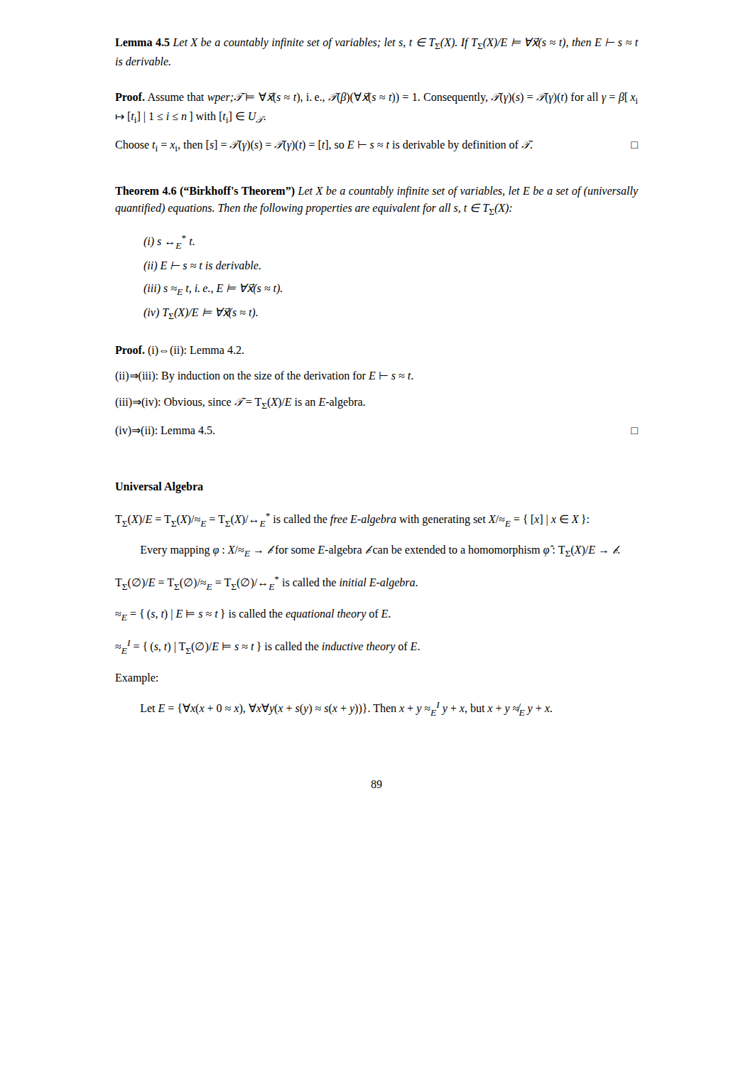Lemma 4.5 Let X be a countably infinite set of variables; let s, t ∈ TΣ(X). If TΣ(X)/E ⊨ ∀x⃗(s ≈ t), then E ⊢ s ≈ t is derivable.
Proof. Assume that wper; 𝒯 ⊨ ∀x⃗(s ≈ t), i. e., 𝒯(β)(∀x⃗(s ≈ t)) = 1. Consequently, 𝒯(γ)(s) = 𝒯(γ)(t) for all γ = β[ xi ↦ [ti] | 1 ≤ i ≤ n ] with [ti] ∈ U𝒯.
Choose ti = xi, then [s] = 𝒯(γ)(s) = 𝒯(γ)(t) = [t], so E ⊢ s ≈ t is derivable by definition of 𝒯. □
Theorem 4.6 (“Birkhoff's Theorem”) Let X be a countably infinite set of variables, let E be a set of (universally quantified) equations. Then the following properties are equivalent for all s, t ∈ TΣ(X):
s ↔E* t.
E ⊢ s ≈ t is derivable.
s ≈E t, i. e., E ⊨ ∀x⃗(s ≈ t).
TΣ(X)/E ⊨ ∀x⃗(s ≈ t).
Proof. (i)⇔(ii): Lemma 4.2.
(ii)⇒(iii): By induction on the size of the derivation for E ⊢ s ≈ t.
(iii)⇒(iv): Obvious, since 𝒯 = TΣ(X)/E is an E-algebra.
(iv)⇒(ii): Lemma 4.5. □
Universal Algebra
TΣ(X)/E = TΣ(X)/≈E = TΣ(X)/↔E* is called the free E-algebra with generating set X/≈E = { [x] | x ∈ X }:
Every mapping φ : X/≈E → 𝒷 for some E-algebra 𝒷 can be extended to a homomorphism φ̂ : TΣ(X)/E → 𝒷.
TΣ(∅)/E = TΣ(∅)/≈E = TΣ(∅)/↔E* is called the initial E-algebra.
≈E = { (s, t) | E ⊨ s ≈ t } is called the equational theory of E.
≈EI = { (s, t) | TΣ(∅)/E ⊨ s ≈ t } is called the inductive theory of E.
Example:
Let E = {∀x(x + 0 ≈ x), ∀x∀y(x + s(y) ≈ s(x + y))}. Then x + y ≈EI y + x, but x + y ≉E y + x.
89